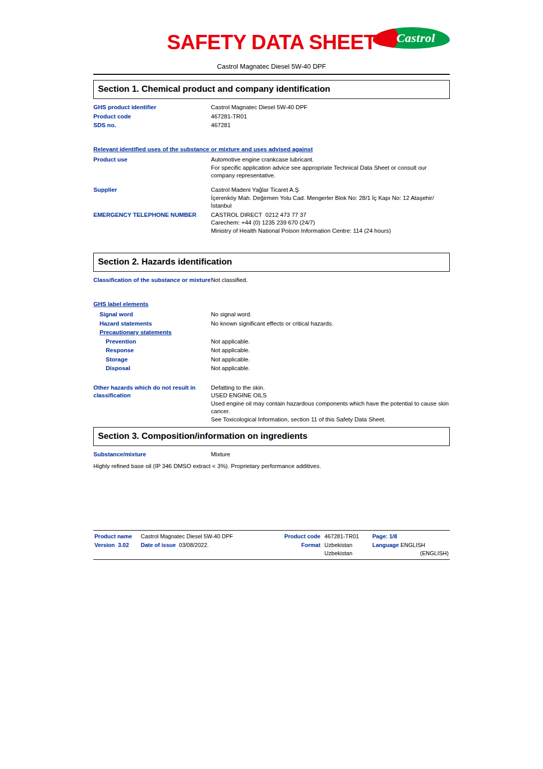Castrol
SAFETY DATA SHEET
Castrol Magnatec Diesel 5W-40 DPF
Section 1. Chemical product and company identification
| GHS product identifier | Castrol Magnatec Diesel 5W-40 DPF |
| Product code | 467281-TR01 |
| SDS no. | 467281 |
Relevant identified uses of the substance or mixture and uses advised against
| Product use | Automotive engine crankcase lubricant. For specific application advice see appropriate Technical Data Sheet or consult our company representative. |
| Supplier | Castrol Madeni Yağlar Ticaret A.Ş İçerenköy Mah. Değirmen Yolu Cad. Mengerler Blok No: 28/1 İç Kapı No: 12 Ataşehir/İstanbul |
| EMERGENCY TELEPHONE NUMBER | CASTROL DIRECT 0212 473 77 37 Carechem: +44 (0) 1235 239 670 (24/7) Ministry of Health National Poison Information Centre: 114 (24 hours) |
Section 2. Hazards identification
| Classification of the substance or mixture | Not classified. |
GHS label elements
| Signal word | No signal word. |
| Hazard statements | No known significant effects or critical hazards. |
| Precautionary statements | |
| Prevention | Not applicable. |
| Response | Not applicable. |
| Storage | Not applicable. |
| Disposal | Not applicable. |
| Other hazards which do not result in classification | Defatting to the skin. USED ENGINE OILS Used engine oil may contain hazardous components which have the potential to cause skin cancer. See Toxicological Information, section 11 of this Safety Data Sheet. |
Section 3. Composition/information on ingredients
| Substance/mixture | Mixture |
Highly refined base oil (IP 346 DMSO extract < 3%). Proprietary performance additives.
| Product name | Castrol Magnatec Diesel 5W-40 DPF | Product code | 467281-TR01 | Page: 1/8 |
| Version 3.02 | Date of issue 03/08/2022. | Format | Uzbekistan | Language ENGLISH |
| | | | Uzbekistan | (ENGLISH) |